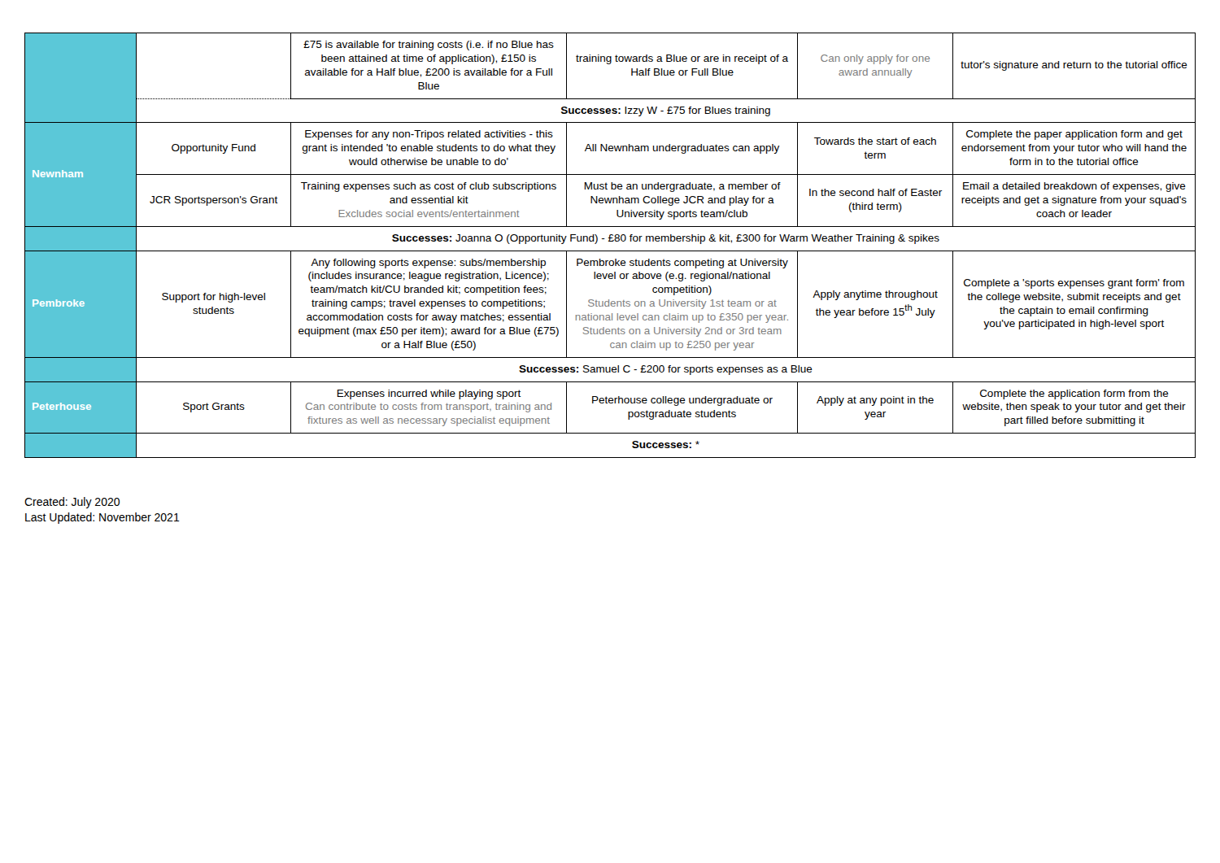| | | £75 is available for training costs (i.e. if no Blue has been attained at time of application), £150 is available for a Half blue, £200 is available for a Full Blue | training towards a Blue or are in receipt of a Half Blue or Full Blue | Can only apply for one award annually | tutor's signature and return to the tutorial office |
| | Successes: Izzy W - £75 for Blues training |
| Newnham | Opportunity Fund | Expenses for any non-Tripos related activities - this grant is intended 'to enable students to do what they would otherwise be unable to do' | All Newnham undergraduates can apply | Towards the start of each term | Complete the paper application form and get endorsement from your tutor who will hand the form in to the tutorial office |
| JCR Sportsperson's Grant | Training expenses such as cost of club subscriptions and essential kit Excludes social events/entertainment | Must be an undergraduate, a member of Newnham College JCR and play for a University sports team/club | In the second half of Easter (third term) | Email a detailed breakdown of expenses, give receipts and get a signature from your squad's coach or leader |
| | Successes: Joanna O (Opportunity Fund) - £80 for membership & kit, £300 for Warm Weather Training & spikes |
| Pembroke | Support for high-level students | Any following sports expense: subs/membership (includes insurance; league registration, Licence); team/match kit/CU branded kit; competition fees; training camps; travel expenses to competitions; accommodation costs for away matches; essential equipment (max £50 per item); award for a Blue (£75) or a Half Blue (£50) | Pembroke students competing at University level or above (e.g. regional/national competition) Students on a University 1st team or at national level can claim up to £350 per year. Students on a University 2nd or 3rd team can claim up to £250 per year | Apply anytime throughout the year before 15 th July | Complete a 'sports expenses grant form' from the college website, submit receipts and get the captain to email confirming you've participated in high-level sport |
| | Successes: Samuel C - £200 for sports expenses as a Blue |
| Peterhouse | Sport Grants | Expenses incurred while playing sport Can contribute to costs from transport, training and fixtures as well as necessary specialist equipment | Peterhouse college undergraduate or postgraduate students | Apply at any point in the year | Complete the application form from the website, then speak to your tutor and get their part filled before submitting it |
| | Successes: * |
Created: July 2020
Last Updated: November 2021